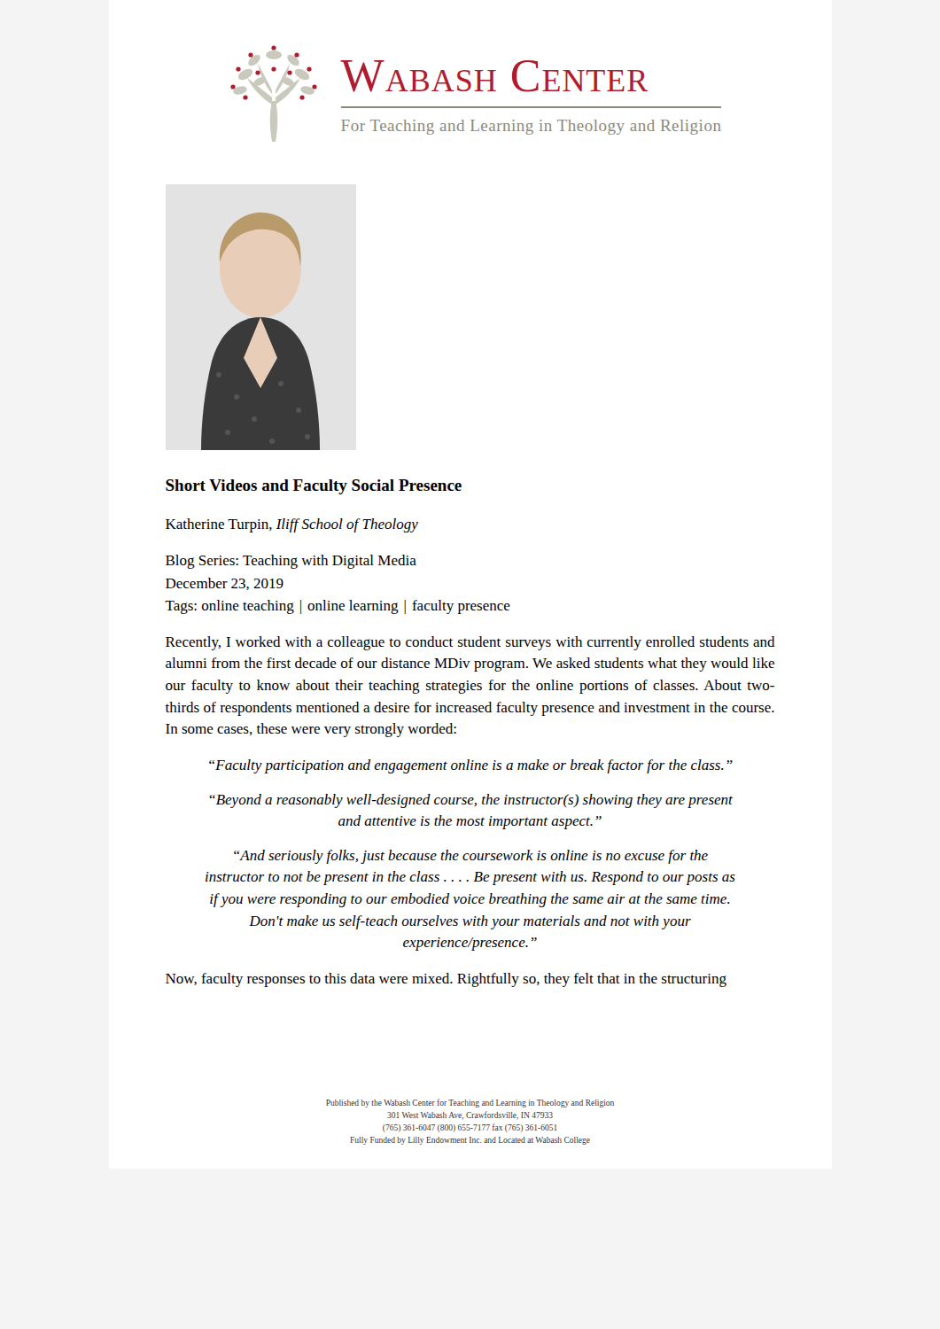Wabash Center
For Teaching and Learning in Theology and Religion
Short Videos and Faculty Social Presence
Katherine Turpin, Iliff School of Theology
Blog Series: Teaching with Digital Media
December 23, 2019
Tags: online teaching|online learning|faculty presence
Recently, I worked with a colleague to conduct student surveys with currently enrolled students and alumni from the first decade of our distance MDiv program. We asked students what they would like our faculty to know about their teaching strategies for the online portions of classes. About two-thirds of respondents mentioned a desire for increased faculty presence and investment in the course. In some cases, these were very strongly worded:
“Faculty participation and engagement online is a make or break factor for the class.”
“Beyond a reasonably well-designed course, the instructor(s) showing they are present and attentive is the most important aspect.”
“And seriously folks, just because the coursework is online is no excuse for the instructor to not be present in the class . . . . Be present with us. Respond to our posts as if you were responding to our embodied voice breathing the same air at the same time. Don't make us self-teach ourselves with your materials and not with your experience/presence.”
Now, faculty responses to this data were mixed. Rightfully so, they felt that in the structuring
Published by the Wabash Center for Teaching and Learning in Theology and Religion
301 West Wabash Ave, Crawfordsville, IN 47933
(765) 361-6047 (800) 655-7177 fax (765) 361-6051
Fully Funded by Lilly Endowment Inc. and Located at Wabash College